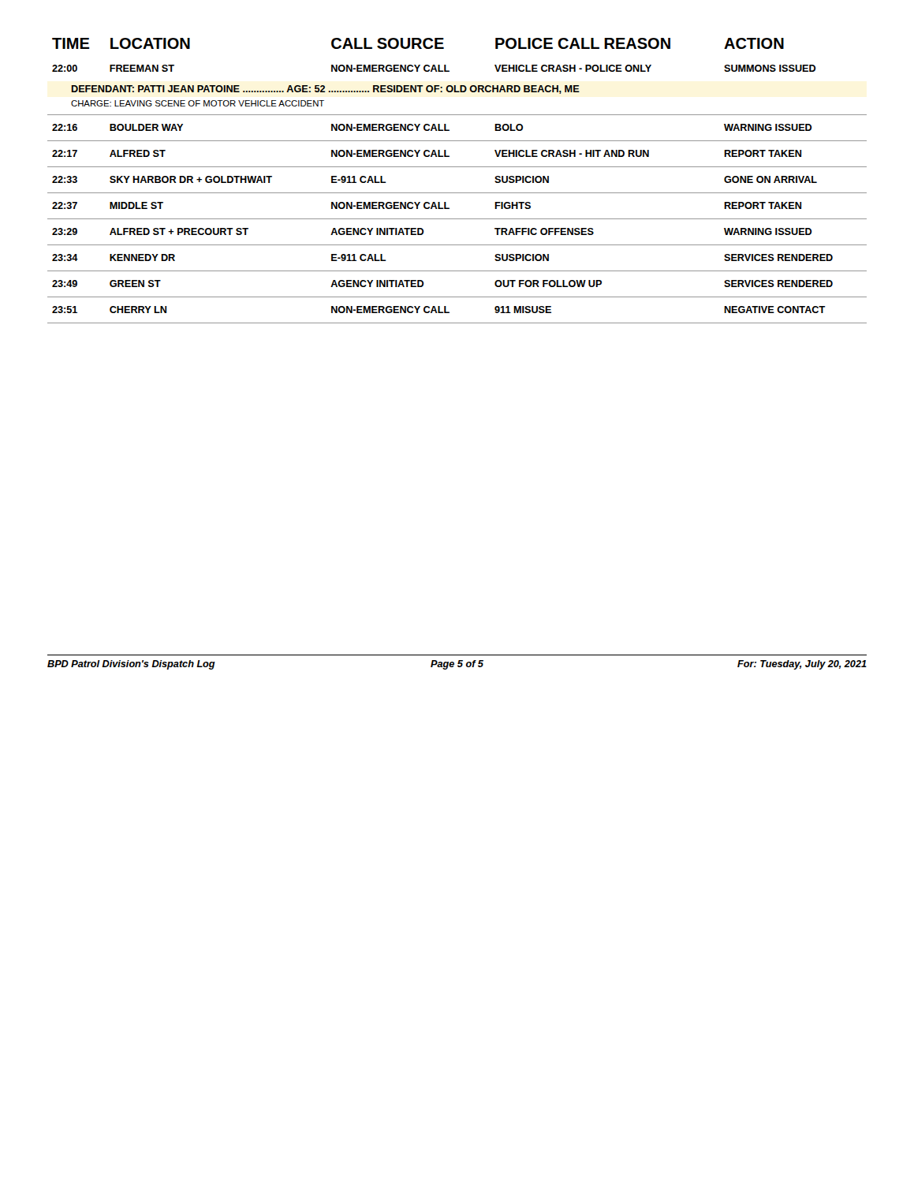| TIME | LOCATION | CALL SOURCE | POLICE CALL REASON | ACTION |
| --- | --- | --- | --- | --- |
| 22:00 | FREEMAN ST | NON-EMERGENCY CALL | VEHICLE CRASH - POLICE ONLY | SUMMONS ISSUED |
| DEFENDANT: PATTI JEAN PATOINE ............... AGE: 52 ............... RESIDENT OF: OLD ORCHARD BEACH, ME |
| CHARGE: LEAVING SCENE OF MOTOR VEHICLE ACCIDENT |
| 22:16 | BOULDER WAY | NON-EMERGENCY CALL | BOLO | WARNING ISSUED |
| 22:17 | ALFRED ST | NON-EMERGENCY CALL | VEHICLE CRASH - HIT AND RUN | REPORT TAKEN |
| 22:33 | SKY HARBOR DR + GOLDTHWAIT | E-911 CALL | SUSPICION | GONE ON ARRIVAL |
| 22:37 | MIDDLE ST | NON-EMERGENCY CALL | FIGHTS | REPORT TAKEN |
| 23:29 | ALFRED ST + PRECOURT ST | AGENCY INITIATED | TRAFFIC OFFENSES | WARNING ISSUED |
| 23:34 | KENNEDY DR | E-911 CALL | SUSPICION | SERVICES RENDERED |
| 23:49 | GREEN ST | AGENCY INITIATED | OUT FOR FOLLOW UP | SERVICES RENDERED |
| 23:51 | CHERRY LN | NON-EMERGENCY CALL | 911 MISUSE | NEGATIVE CONTACT |
BPD Patrol Division's Dispatch Log
Page 5 of 5
For: Tuesday, July 20, 2021